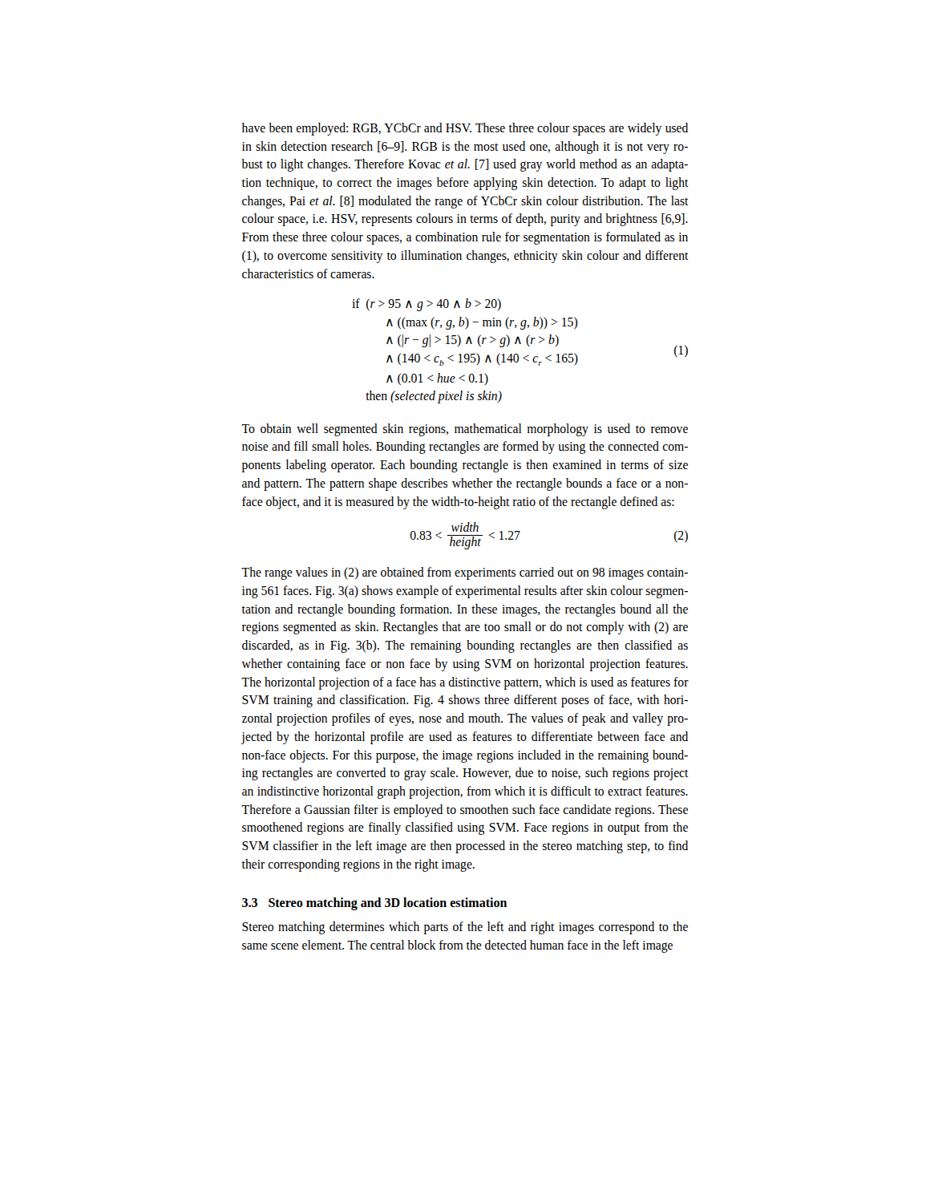have been employed: RGB, YCbCr and HSV. These three colour spaces are widely used in skin detection research [6–9]. RGB is the most used one, although it is not very robust to light changes. Therefore Kovac et al. [7] used gray world method as an adaptation technique, to correct the images before applying skin detection. To adapt to light changes, Pai et al. [8] modulated the range of YCbCr skin colour distribution. The last colour space, i.e. HSV, represents colours in terms of depth, purity and brightness [6,9]. From these three colour spaces, a combination rule for segmentation is formulated as in (1), to overcome sensitivity to illumination changes, ethnicity skin colour and different characteristics of cameras.
if (r > 95 ∧ g > 40 ∧ b > 20) ∧ ((max (r, g, b) − min (r, g, b)) > 15) ∧ (|r − g| > 15) ∧ (r > g) ∧ (r > b) ∧ (140 < cb < 195) ∧ (140 < cr < 165) ∧ (0.01 < hue < 0.1) then (selected pixel is skin)
(1)
To obtain well segmented skin regions, mathematical morphology is used to remove noise and fill small holes. Bounding rectangles are formed by using the connected components labeling operator. Each bounding rectangle is then examined in terms of size and pattern. The pattern shape describes whether the rectangle bounds a face or a non-face object, and it is measured by the width-to-height ratio of the rectangle defined as:
0.83 < width height < 1.27
(2)
The range values in (2) are obtained from experiments carried out on 98 images containing 561 faces. Fig. 3(a) shows example of experimental results after skin colour segmentation and rectangle bounding formation. In these images, the rectangles bound all the regions segmented as skin. Rectangles that are too small or do not comply with (2) are discarded, as in Fig. 3(b). The remaining bounding rectangles are then classified as whether containing face or non face by using SVM on horizontal projection features. The horizontal projection of a face has a distinctive pattern, which is used as features for SVM training and classification. Fig. 4 shows three different poses of face, with horizontal projection profiles of eyes, nose and mouth. The values of peak and valley projected by the horizontal profile are used as features to differentiate between face and non-face objects. For this purpose, the image regions included in the remaining bounding rectangles are converted to gray scale. However, due to noise, such regions project an indistinctive horizontal graph projection, from which it is difficult to extract features. Therefore a Gaussian filter is employed to smoothen such face candidate regions. These smoothened regions are finally classified using SVM. Face regions in output from the SVM classifier in the left image are then processed in the stereo matching step, to find their corresponding regions in the right image.
3.3 Stereo matching and 3D location estimation
Stereo matching determines which parts of the left and right images correspond to the same scene element. The central block from the detected human face in the left image